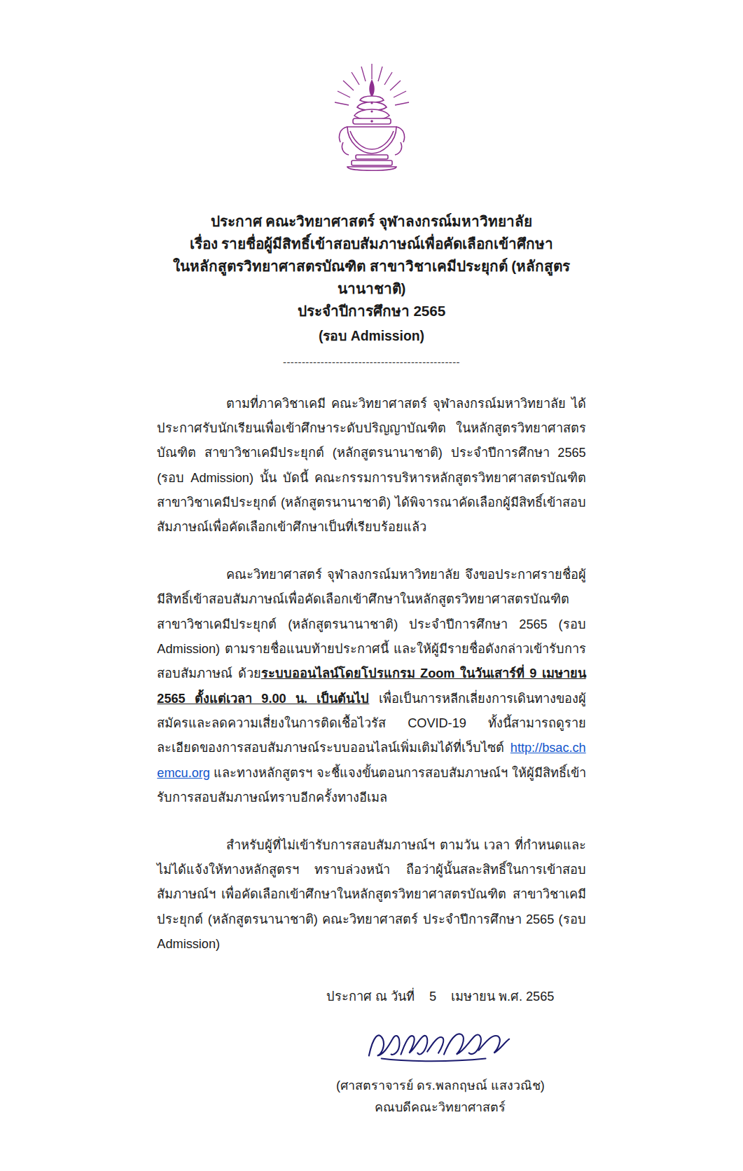ประกาศ คณะวิทยาศาสตร์ จุฬาลงกรณ์มหาวิทยาลัย
เรื่อง รายชื่อผู้มีสิทธิ์เข้าสอบสัมภาษณ์เพื่อคัดเลือกเข้าศึกษา
ในหลักสูตรวิทยาศาสตรบัณฑิต สาขาวิชาเคมีประยุกต์ (หลักสูตรนานาชาติ)
ประจำปีการศึกษา 2565
(รอบ Admission)
-----------------------------------------------
ตามที่ภาควิชาเคมี คณะวิทยาศาสตร์ จุฬาลงกรณ์มหาวิทยาลัย ได้ประกาศรับนักเรียนเพื่อเข้าศึกษาระดับปริญญาบัณฑิต ในหลักสูตรวิทยาศาสตรบัณฑิต สาขาวิชาเคมีประยุกต์ (หลักสูตรนานาชาติ) ประจำปีการศึกษา 2565 (รอบ Admission) นั้น บัดนี้ คณะกรรมการบริหารหลักสูตรวิทยาศาสตรบัณฑิต สาขาวิชาเคมีประยุกต์ (หลักสูตรนานาชาติ) ได้พิจารณาคัดเลือกผู้มีสิทธิ์เข้าสอบสัมภาษณ์เพื่อคัดเลือกเข้าศึกษาเป็นที่เรียบร้อยแล้ว
คณะวิทยาศาสตร์ จุฬาลงกรณ์มหาวิทยาลัย จึงขอประกาศรายชื่อผู้มีสิทธิ์เข้าสอบสัมภาษณ์เพื่อคัดเลือกเข้าศึกษาในหลักสูตรวิทยาศาสตรบัณฑิต สาขาวิชาเคมีประยุกต์ (หลักสูตรนานาชาติ) ประจำปีการศึกษา 2565 (รอบ Admission) ตามรายชื่อแนบท้ายประกาศนี้ และให้ผู้มีรายชื่อดังกล่าวเข้ารับการสอบสัมภาษณ์ ด้วยระบบออนไลน์โดยโปรแกรม Zoom ในวันเสาร์ที่ 9 เมษายน 2565 ตั้งแต่เวลา 9.00 น. เป็นต้นไป เพื่อเป็นการหลีกเลี่ยงการเดินทางของผู้สมัครและลดความเสี่ยงในการติดเชื้อไวรัส COVID-19 ทั้งนี้สามารถดูรายละเอียดของการสอบสัมภาษณ์ระบบออนไลน์เพิ่มเติมได้ที่เว็บไซต์ http://bsac.chemcu.org และทางหลักสูตรฯ จะชี้แจงขั้นตอนการสอบสัมภาษณ์ฯ ให้ผู้มีสิทธิ์เข้ารับการสอบสัมภาษณ์ทราบอีกครั้งทางอีเมล
สำหรับผู้ที่ไม่เข้ารับการสอบสัมภาษณ์ฯ ตามวัน เวลา ที่กำหนดและไม่ได้แจ้งให้ทางหลักสูตรฯ ทราบล่วงหน้า ถือว่าผู้นั้นสละสิทธิ์ในการเข้าสอบสัมภาษณ์ฯ เพื่อคัดเลือกเข้าศึกษาในหลักสูตรวิทยาศาสตรบัณฑิต สาขาวิชาเคมีประยุกต์ (หลักสูตรนานาชาติ) คณะวิทยาศาสตร์ ประจำปีการศึกษา 2565 (รอบ Admission)
ประกาศ ณ วันที่ 5 เมษายน พ.ศ. 2565
(ศาสตราจารย์ ดร.พลกฤษณ์ แสงวณิช)
คณบดีคณะวิทยาศาสตร์